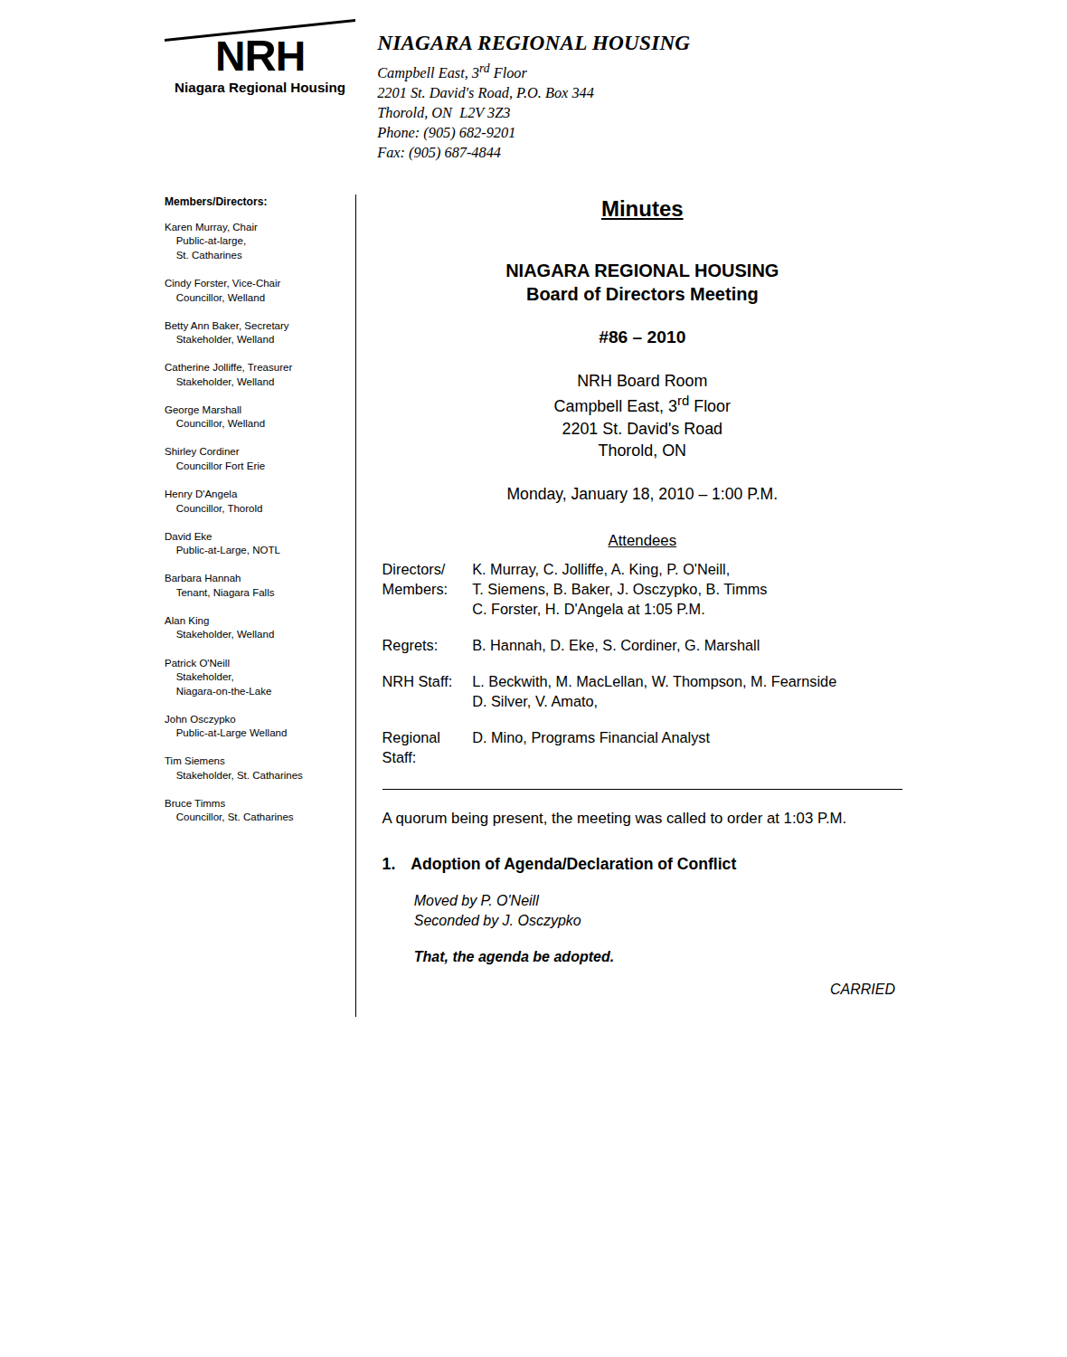NRH
Niagara Regional Housing
NIAGARA REGIONAL HOUSING
Campbell East, 3rd Floor
2201 St. David's Road, P.O. Box 344
Thorold, ON L2V 3Z3
Phone: (905) 682-9201
Fax: (905) 687-4844
Members/Directors:
Karen Murray, Chair Public-at-large, St. Catharines
Cindy Forster, Vice-Chair Councillor, Welland
Betty Ann Baker, Secretary Stakeholder, Welland
Catherine Jolliffe, Treasurer Stakeholder, Welland
George Marshall Councillor, Welland
Shirley Cordiner Councillor Fort Erie
Henry D'Angela Councillor, Thorold
David Eke Public-at-Large, NOTL
Barbara Hannah Tenant, Niagara Falls
Alan King Stakeholder, Welland
Patrick O'Neill Stakeholder, Niagara-on-the-Lake
John Osczypko Public-at-Large Welland
Tim Siemens Stakeholder, St. Catharines
Bruce Timms Councillor, St. Catharines
Minutes
NIAGARA REGIONAL HOUSING
Board of Directors Meeting
#86 – 2010
NRH Board Room
Campbell East, 3rd Floor
2201 St. David's Road
Thorold, ON
Monday, January 18, 2010 – 1:00 P.M.
Attendees
| Directors/ Members: | K. Murray, C. Jolliffe, A. King, P. O'Neill, T. Siemens, B. Baker, J. Osczypko, B. Timms C. Forster, H. D'Angela at 1:05 P.M. |
| Regrets: | B. Hannah, D. Eke, S. Cordiner, G. Marshall |
| NRH Staff: | L. Beckwith, M. MacLellan, W. Thompson, M. Fearnside D. Silver, V. Amato, |
| Regional Staff: | D. Mino, Programs Financial Analyst |
A quorum being present, the meeting was called to order at 1:03 P.M.
Adoption of Agenda/Declaration of Conflict
Moved by P. O'Neill
Seconded by J. Osczypko
That, the agenda be adopted.
CARRIED